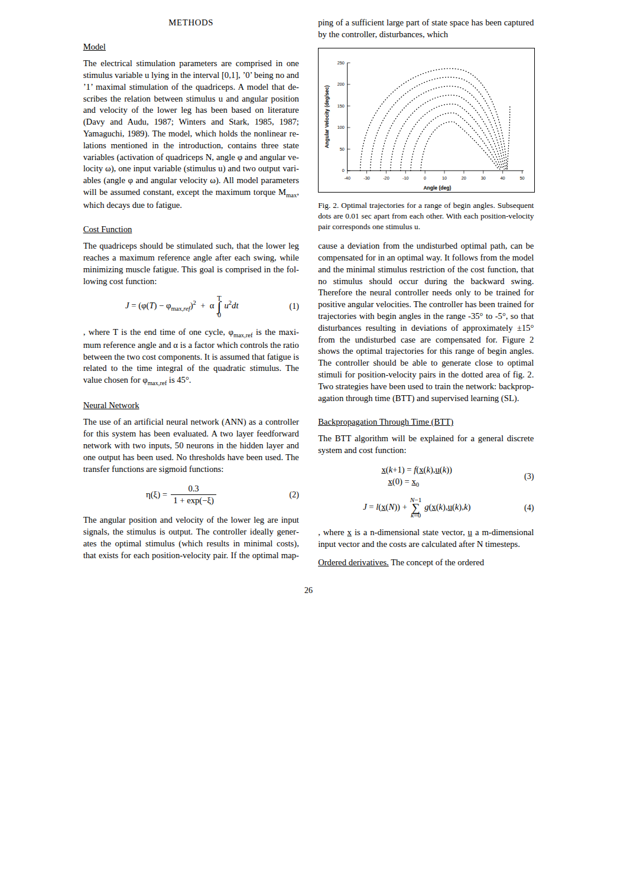METHODS
Model
The electrical stimulation parameters are comprised in one stimulus variable u lying in the interval [0,1], ’0’ being no and ’1’ maximal stimulation of the quadriceps. A model that describes the relation between stimulus u and angular position and velocity of the lower leg has been based on literature (Davy and Audu, 1987; Winters and Stark, 1985, 1987; Yamaguchi, 1989). The model, which holds the nonlinear relations mentioned in the introduction, contains three state variables (activation of quadriceps N, angle φ and angular velocity ω), one input variable (stimulus u) and two output variables (angle φ and angular velocity ω). All model parameters will be assumed constant, except the maximum torque Mmax, which decays due to fatigue.
Cost Function
The quadriceps should be stimulated such, that the lower leg reaches a maximum reference angle after each swing, while minimizing muscle fatigue. This goal is comprised in the following cost function:
J = (φ(T) − φmax,ref)2 + α T∫0 u2dt
(1)
, where T is the end time of one cycle, φmax,ref is the maximum reference angle and α is a factor which controls the ratio between the two cost components. It is assumed that fatigue is related to the time integral of the quadratic stimulus. The value chosen for φmax,ref is 45°.
Neural Network
The use of an artificial neural network (ANN) as a controller for this system has been evaluated. A two layer feedforward network with two inputs, 50 neurons in the hidden layer and one output has been used. No thresholds have been used. The transfer functions are sigmoid functions:
η(ξ) = 0.31 + exp(−ξ)
(2)
The angular position and velocity of the lower leg are input signals, the stimulus is output. The controller ideally generates the optimal stimulus (which results in minimal costs), that exists for each position-velocity pair. If the optimal mapping of a sufficient large part of state space has been captured by the controller, disturbances, which
0 50 100 150 200 250 -40 -30 -20 -10 0 10 20 30 40 50 Angle (deg) Angular Velocity (deg/sec)
Fig. 2. Optimal trajectories for a range of begin angles. Subsequent dots are 0.01 sec apart from each other. With each position-velocity pair corresponds one stimulus u.
cause a deviation from the undisturbed optimal path, can be compensated for in an optimal way. It follows from the model and the minimal stimulus restriction of the cost function, that no stimulus should occur during the backward swing. Therefore the neural controller needs only to be trained for positive angular velocities. The controller has been trained for trajectories with begin angles in the range -35° to -5°, so that disturbances resulting in deviations of approximately ±15° from the undisturbed case are compensated for. Figure 2 shows the optimal trajectories for this range of begin angles. The controller should be able to generate close to optimal stimuli for position-velocity pairs in the dotted area of fig. 2. Two strategies have been used to train the network: backpropagation through time (BTT) and supervised learning (SL).
Backpropagation Through Time (BTT)
The BTT algorithm will be explained for a general discrete system and cost function:
x(k+1) = f(x(k),u(k))
x(0) = x0
(3)
J = l(x(N)) + N−1∑k=0 g(x(k),u(k),k)
(4)
, where x is a n-dimensional state vector, u a m-dimensional input vector and the costs are calculated after N timesteps.
Ordered derivatives.
The concept of the ordered
26